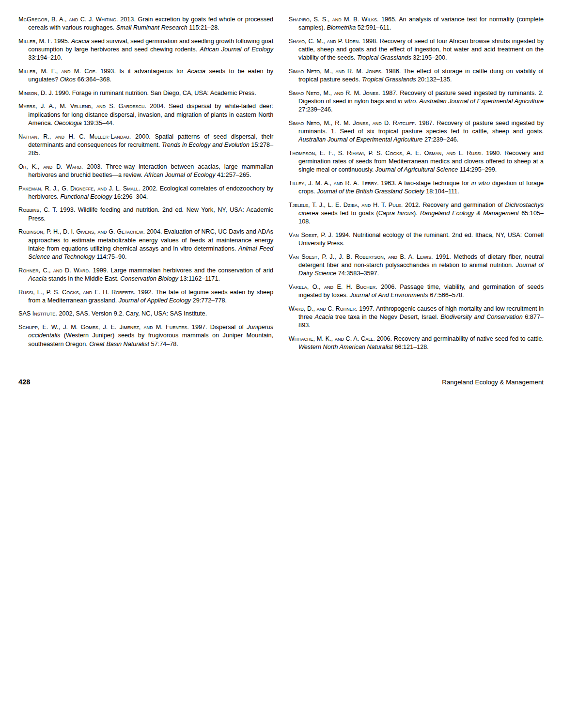McGregor, B. A., and C. J. Whiting. 2013. Grain excretion by goats fed whole or processed cereals with various roughages. Small Ruminant Research 115:21–28.
Miller, M. F. 1995. Acacia seed survival, seed germination and seedling growth following goat consumption by large herbivores and seed chewing rodents. African Journal of Ecology 33:194–210.
Miller, M. F., and M. Coe. 1993. Is it advantageous for Acacia seeds to be eaten by ungulates? Oikos 66:364–368.
Minson, D. J. 1990. Forage in ruminant nutrition. San Diego, CA, USA: Academic Press.
Myers, J. A., M. Vellend, and S. Gardescu. 2004. Seed dispersal by white-tailed deer: implications for long distance dispersal, invasion, and migration of plants in eastern North America. Oecologia 139:35–44.
Nathan, R., and H. C. Muller-Landau. 2000. Spatial patterns of seed dispersal, their determinants and consequences for recruitment. Trends in Ecology and Evolution 15:278–285.
Or, K., and D. Ward. 2003. Three-way interaction between acacias, large mammalian herbivores and bruchid beetles—a review. African Journal of Ecology 41:257–265.
Pakeman, R. J., G. Digneffe, and J. L. Small. 2002. Ecological correlates of endozoochory by herbivores. Functional Ecology 16:296–304.
Robbins, C. T. 1993. Wildlife feeding and nutrition. 2nd ed. New York, NY, USA: Academic Press.
Robinson, P. H., D. I. Givens, and G. Getachew. 2004. Evaluation of NRC, UC Davis and ADAs approaches to estimate metabolizable energy values of feeds at maintenance energy intake from equations utilizing chemical assays and in vitro determinations. Animal Feed Science and Technology 114:75–90.
Rohner, C., and D. Ward. 1999. Large mammalian herbivores and the conservation of arid Acacia stands in the Middle East. Conservation Biology 13:1162–1171.
Russi, L., P. S. Cocks, and E. H. Roberts. 1992. The fate of legume seeds eaten by sheep from a Mediterranean grassland. Journal of Applied Ecology 29:772–778.
SAS Institute. 2002, SAS. Version 9.2. Cary, NC, USA: SAS Institute.
Schupp, E. W., J. M. Gomes, J. E. Jimenez, and M. Fuentes. 1997. Dispersal of Juniperus occidentalis (Western Juniper) seeds by frugivorous mammals on Juniper Mountain, southeastern Oregon. Great Basin Naturalist 57:74–78.
Shapiro, S. S., and M. B. Wilks. 1965. An analysis of variance test for normality (complete samples). Biometrika 52:591–611.
Shayo, C. M., and P. Uden. 1998. Recovery of seed of four African browse shrubs ingested by cattle, sheep and goats and the effect of ingestion, hot water and acid treatment on the viability of the seeds. Tropical Grasslands 32:195–200.
Simao Neto, M., and R. M. Jones. 1986. The effect of storage in cattle dung on viability of tropical pasture seeds. Tropical Grasslands 20:132–135.
Simao Neto, M., and R. M. Jones. 1987. Recovery of pasture seed ingested by ruminants. 2. Digestion of seed in nylon bags and in vitro. Australian Journal of Experimental Agriculture 27:239–246.
Simao Neto, M., R. M. Jones, and D. Ratcliff. 1987. Recovery of pasture seed ingested by ruminants. 1. Seed of six tropical pasture species fed to cattle, sheep and goats. Australian Journal of Experimental Agriculture 27:239–246.
Thompson, E. F., S. Rihawi, P. S. Cocks, A. E. Osman, and L. Russi. 1990. Recovery and germination rates of seeds from Mediterranean medics and clovers offered to sheep at a single meal or continuously. Journal of Agricultural Science 114:295–299.
Tilley, J. M. A., and R. A. Terry. 1963. A two-stage technique for in vitro digestion of forage crops. Journal of the British Grassland Society 18:104–111.
Tjelele, T. J., L. E. Dziba, and H. T. Pule. 2012. Recovery and germination of Dichrostachys cinerea seeds fed to goats (Capra hircus). Rangeland Ecology & Management 65:105–108.
Van Soest, P. J. 1994. Nutritional ecology of the ruminant. 2nd ed. Ithaca, NY, USA: Cornell University Press.
Van Soest, P. J., J. B. Robertson, and B. A. Lewis. 1991. Methods of dietary fiber, neutral detergent fiber and non-starch polysaccharides in relation to animal nutrition. Journal of Dairy Science 74:3583–3597.
Varela, O., and E. H. Bucher. 2006. Passage time, viability, and germination of seeds ingested by foxes. Journal of Arid Environments 67:566–578.
Ward, D., and C. Rohner. 1997. Anthropogenic causes of high mortality and low recruitment in three Acacia tree taxa in the Negev Desert, Israel. Biodiversity and Conservation 6:877–893.
Whitacre, M. K., and C. A. Call. 2006. Recovery and germinability of native seed fed to cattle. Western North American Naturalist 66:121–128.
428 Rangeland Ecology & Management